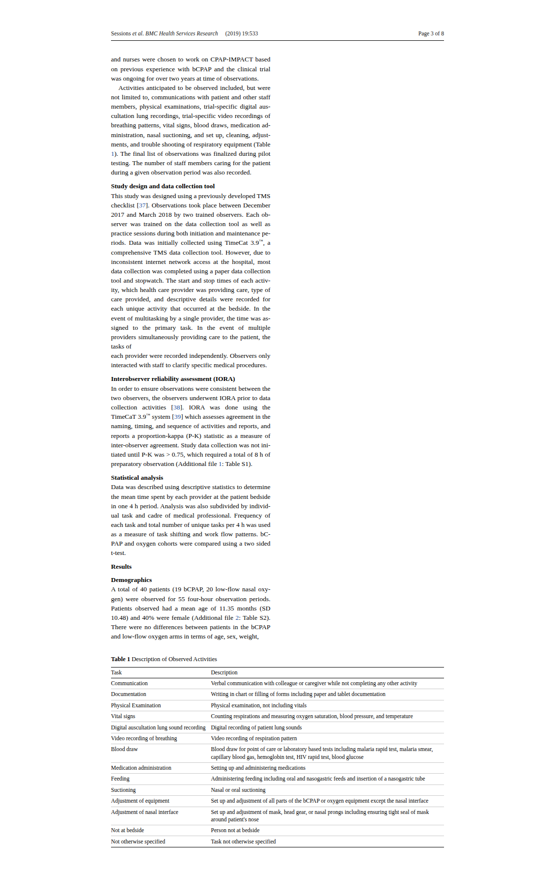Sessions et al. BMC Health Services Research (2019) 19:533
Page 3 of 8
and nurses were chosen to work on CPAP-IMPACT based on previous experience with bCPAP and the clinical trial was ongoing for over two years at time of observations.
Activities anticipated to be observed included, but were not limited to, communications with patient and other staff members, physical examinations, trial-specific digital auscultation lung recordings, trial-specific video recordings of breathing patterns, vital signs, blood draws, medication administration, nasal suctioning, and set up, cleaning, adjustments, and trouble shooting of respiratory equipment (Table 1). The final list of observations was finalized during pilot testing. The number of staff members caring for the patient during a given observation period was also recorded.
Study design and data collection tool
This study was designed using a previously developed TMS checklist [37]. Observations took place between December 2017 and March 2018 by two trained observers. Each observer was trained on the data collection tool as well as practice sessions during both initiation and maintenance periods. Data was initially collected using TimeCat 3.9™, a comprehensive TMS data collection tool. However, due to inconsistent internet network access at the hospital, most data collection was completed using a paper data collection tool and stopwatch. The start and stop times of each activity, which health care provider was providing care, type of care provided, and descriptive details were recorded for each unique activity that occurred at the bedside. In the event of multitasking by a single provider, the time was assigned to the primary task. In the event of multiple providers simultaneously providing care to the patient, the tasks of
each provider were recorded independently. Observers only interacted with staff to clarify specific medical procedures.
Interobserver reliability assessment (IORA)
In order to ensure observations were consistent between the two observers, the observers underwent IORA prior to data collection activities [38]. IORA was done using the TimeCaT 3.9™ system [39] which assesses agreement in the naming, timing, and sequence of activities and reports, and reports a proportion-kappa (P-K) statistic as a measure of inter-observer agreement. Study data collection was not initiated until P-K was > 0.75, which required a total of 8 h of preparatory observation (Additional file 1: Table S1).
Statistical analysis
Data was described using descriptive statistics to determine the mean time spent by each provider at the patient bedside in one 4 h period. Analysis was also subdivided by individual task and cadre of medical professional. Frequency of each task and total number of unique tasks per 4 h was used as a measure of task shifting and work flow patterns. bCPAP and oxygen cohorts were compared using a two sided t-test.
Results
Demographics
A total of 40 patients (19 bCPAP, 20 low-flow nasal oxygen) were observed for 55 four-hour observation periods. Patients observed had a mean age of 11.35 months (SD 10.48) and 40% were female (Additional file 2: Table S2). There were no differences between patients in the bCPAP and low-flow oxygen arms in terms of age, sex, weight,
Table 1 Description of Observed Activities
| Task | Description |
| --- | --- |
| Communication | Verbal communication with colleague or caregiver while not completing any other activity |
| Documentation | Writing in chart or filling of forms including paper and tablet documentation |
| Physical Examination | Physical examination, not including vitals |
| Vital signs | Counting respirations and measuring oxygen saturation, blood pressure, and temperature |
| Digital auscultation lung sound recording | Digital recording of patient lung sounds |
| Video recording of breathing | Video recording of respiration pattern |
| Blood draw | Blood draw for point of care or laboratory based tests including malaria rapid test, malaria smear, capillary blood gas, hemoglobin test, HIV rapid test, blood glucose |
| Medication administration | Setting up and administering medications |
| Feeding | Administering feeding including oral and nasogastric feeds and insertion of a nasogastric tube |
| Suctioning | Nasal or oral suctioning |
| Adjustment of equipment | Set up and adjustment of all parts of the bCPAP or oxygen equipment except the nasal interface |
| Adjustment of nasal interface | Set up and adjustment of mask, head gear, or nasal prongs including ensuring tight seal of mask around patient's nose |
| Not at bedside | Person not at bedside |
| Not otherwise specified | Task not otherwise specified |